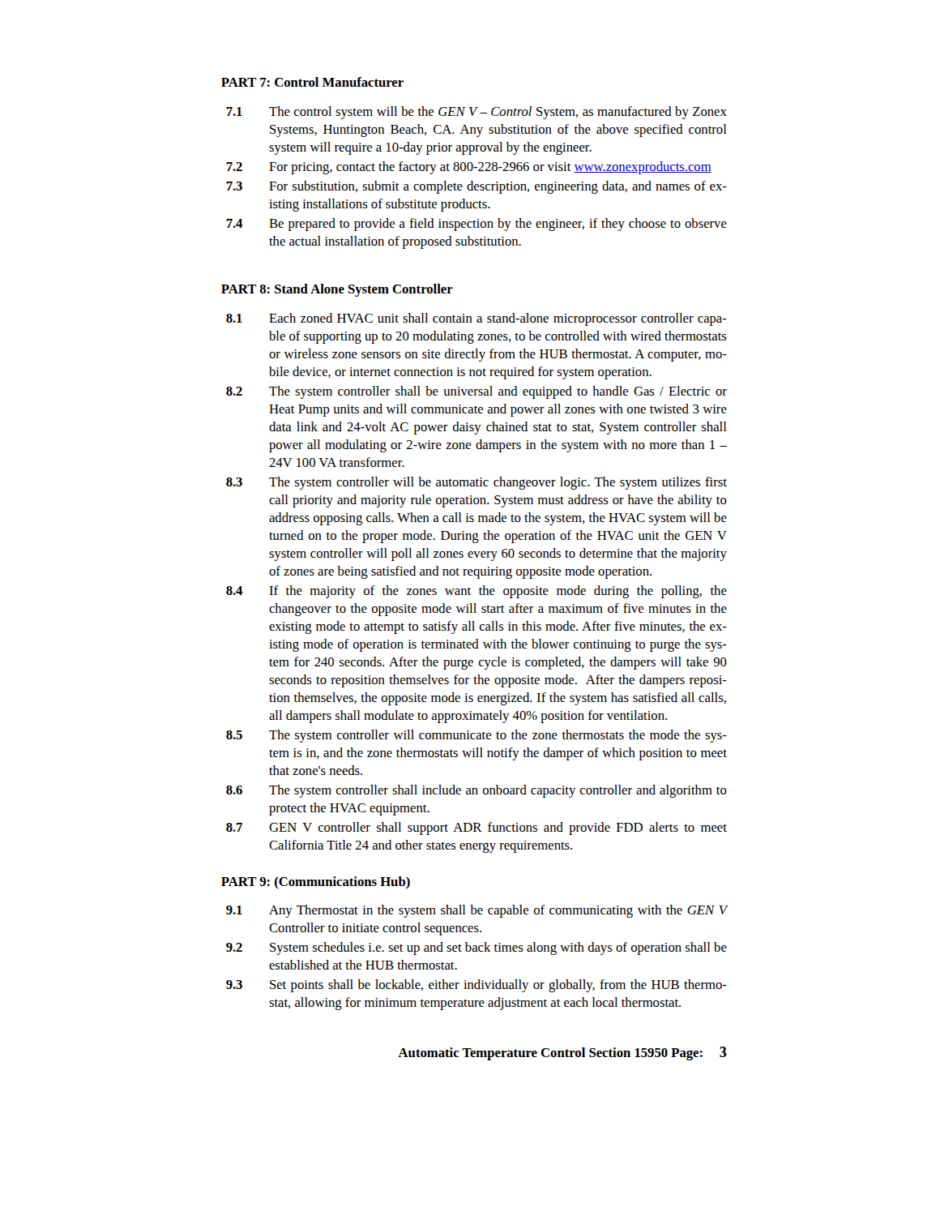PART 7: Control Manufacturer
7.1
The control system will be the GEN V – Control System, as manufactured by Zonex Systems, Huntington Beach, CA. Any substitution of the above specified control system will require a 10-day prior approval by the engineer.
7.2
For pricing, contact the factory at 800-228-2966 or visit www.zonexproducts.com
7.3
For substitution, submit a complete description, engineering data, and names of existing installations of substitute products.
7.4
Be prepared to provide a field inspection by the engineer, if they choose to observe the actual installation of proposed substitution.
PART 8: Stand Alone System Controller
8.1
Each zoned HVAC unit shall contain a stand-alone microprocessor controller capable of supporting up to 20 modulating zones, to be controlled with wired thermostats or wireless zone sensors on site directly from the HUB thermostat. A computer, mobile device, or internet connection is not required for system operation.
8.2
The system controller shall be universal and equipped to handle Gas / Electric or Heat Pump units and will communicate and power all zones with one twisted 3 wire data link and 24-volt AC power daisy chained stat to stat, System controller shall power all modulating or 2-wire zone dampers in the system with no more than 1 – 24V 100 VA transformer.
8.3
The system controller will be automatic changeover logic. The system utilizes first call priority and majority rule operation. System must address or have the ability to address opposing calls. When a call is made to the system, the HVAC system will be turned on to the proper mode. During the operation of the HVAC unit the GEN V system controller will poll all zones every 60 seconds to determine that the majority of zones are being satisfied and not requiring opposite mode operation.
8.4
If the majority of the zones want the opposite mode during the polling, the changeover to the opposite mode will start after a maximum of five minutes in the existing mode to attempt to satisfy all calls in this mode. After five minutes, the existing mode of operation is terminated with the blower continuing to purge the system for 240 seconds. After the purge cycle is completed, the dampers will take 90 seconds to reposition themselves for the opposite mode. After the dampers reposition themselves, the opposite mode is energized. If the system has satisfied all calls, all dampers shall modulate to approximately 40% position for ventilation.
8.5
The system controller will communicate to the zone thermostats the mode the system is in, and the zone thermostats will notify the damper of which position to meet that zone's needs.
8.6
The system controller shall include an onboard capacity controller and algorithm to protect the HVAC equipment.
8.7
GEN V controller shall support ADR functions and provide FDD alerts to meet California Title 24 and other states energy requirements.
PART 9: (Communications Hub)
9.1
Any Thermostat in the system shall be capable of communicating with the GEN V Controller to initiate control sequences.
9.2
System schedules i.e. set up and set back times along with days of operation shall be established at the HUB thermostat.
9.3
Set points shall be lockable, either individually or globally, from the HUB thermostat, allowing for minimum temperature adjustment at each local thermostat.
Automatic Temperature Control Section 15950 Page:3